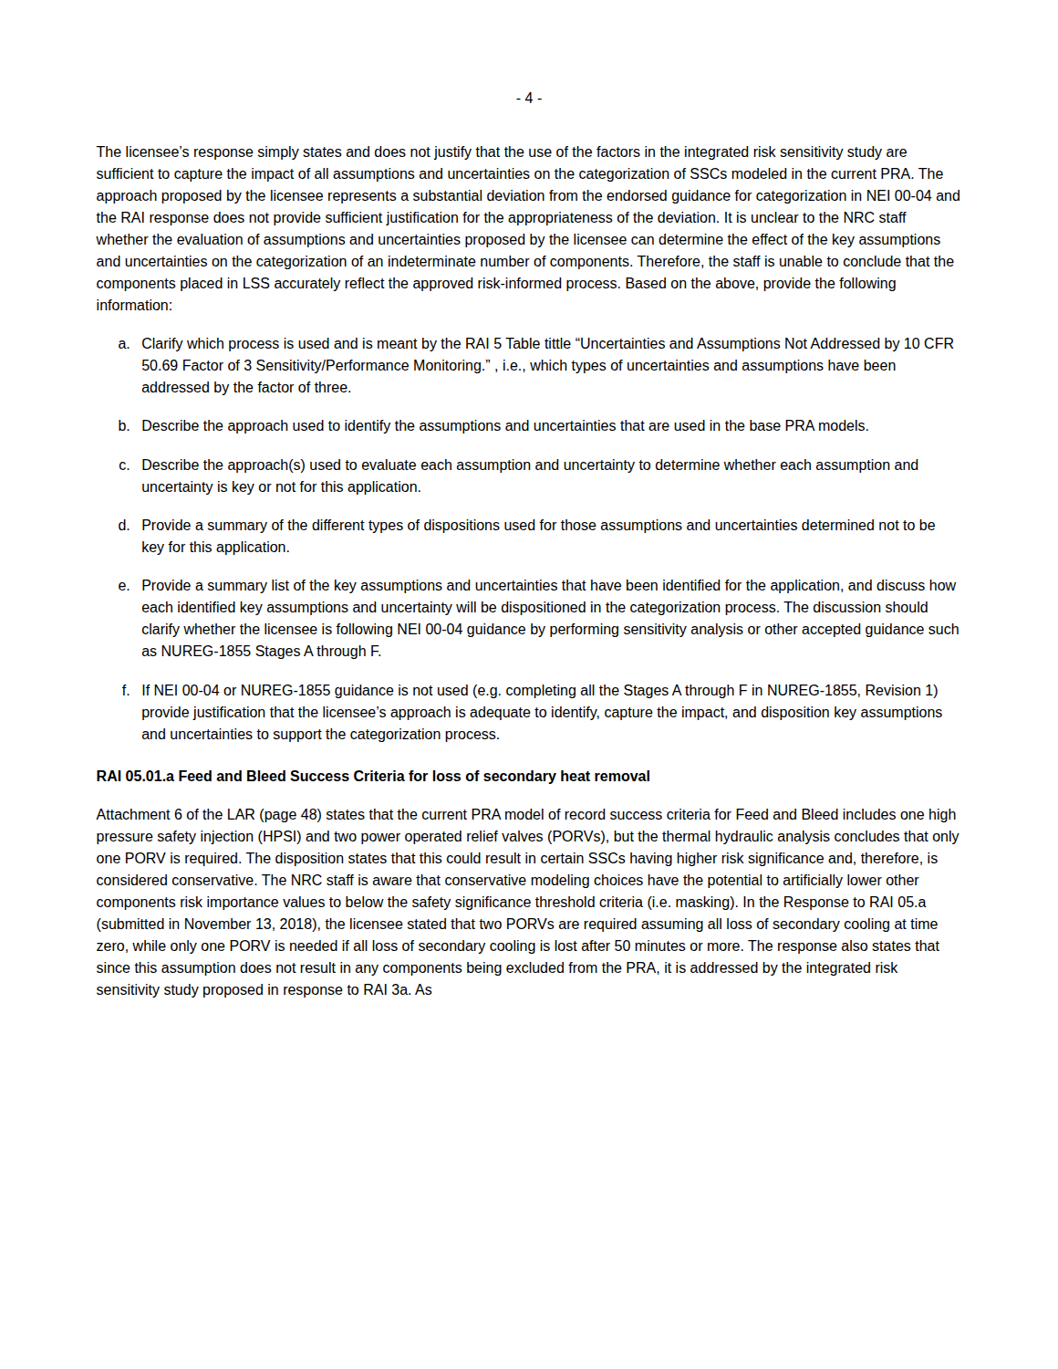- 4 -
The licensee’s response simply states and does not justify that the use of the factors in the integrated risk sensitivity study are sufficient to capture the impact of all assumptions and uncertainties on the categorization of SSCs modeled in the current PRA. The approach proposed by the licensee represents a substantial deviation from the endorsed guidance for categorization in NEI 00-04 and the RAI response does not provide sufficient justification for the appropriateness of the deviation. It is unclear to the NRC staff whether the evaluation of assumptions and uncertainties proposed by the licensee can determine the effect of the key assumptions and uncertainties on the categorization of an indeterminate number of components. Therefore, the staff is unable to conclude that the components placed in LSS accurately reflect the approved risk-informed process. Based on the above, provide the following information:
Clarify which process is used and is meant by the RAI 5 Table tittle “Uncertainties and Assumptions Not Addressed by 10 CFR 50.69 Factor of 3 Sensitivity/Performance Monitoring.” , i.e., which types of uncertainties and assumptions have been addressed by the factor of three.
Describe the approach used to identify the assumptions and uncertainties that are used in the base PRA models.
Describe the approach(s) used to evaluate each assumption and uncertainty to determine whether each assumption and uncertainty is key or not for this application.
Provide a summary of the different types of dispositions used for those assumptions and uncertainties determined not to be key for this application.
Provide a summary list of the key assumptions and uncertainties that have been identified for the application, and discuss how each identified key assumptions and uncertainty will be dispositioned in the categorization process. The discussion should clarify whether the licensee is following NEI 00-04 guidance by performing sensitivity analysis or other accepted guidance such as NUREG-1855 Stages A through F.
If NEI 00-04 or NUREG-1855 guidance is not used (e.g. completing all the Stages A through F in NUREG-1855, Revision 1) provide justification that the licensee’s approach is adequate to identify, capture the impact, and disposition key assumptions and uncertainties to support the categorization process.
RAI 05.01.a Feed and Bleed Success Criteria for loss of secondary heat removal
Attachment 6 of the LAR (page 48) states that the current PRA model of record success criteria for Feed and Bleed includes one high pressure safety injection (HPSI) and two power operated relief valves (PORVs), but the thermal hydraulic analysis concludes that only one PORV is required. The disposition states that this could result in certain SSCs having higher risk significance and, therefore, is considered conservative. The NRC staff is aware that conservative modeling choices have the potential to artificially lower other components risk importance values to below the safety significance threshold criteria (i.e. masking). In the Response to RAI 05.a (submitted in November 13, 2018), the licensee stated that two PORVs are required assuming all loss of secondary cooling at time zero, while only one PORV is needed if all loss of secondary cooling is lost after 50 minutes or more. The response also states that since this assumption does not result in any components being excluded from the PRA, it is addressed by the integrated risk sensitivity study proposed in response to RAI 3a. As